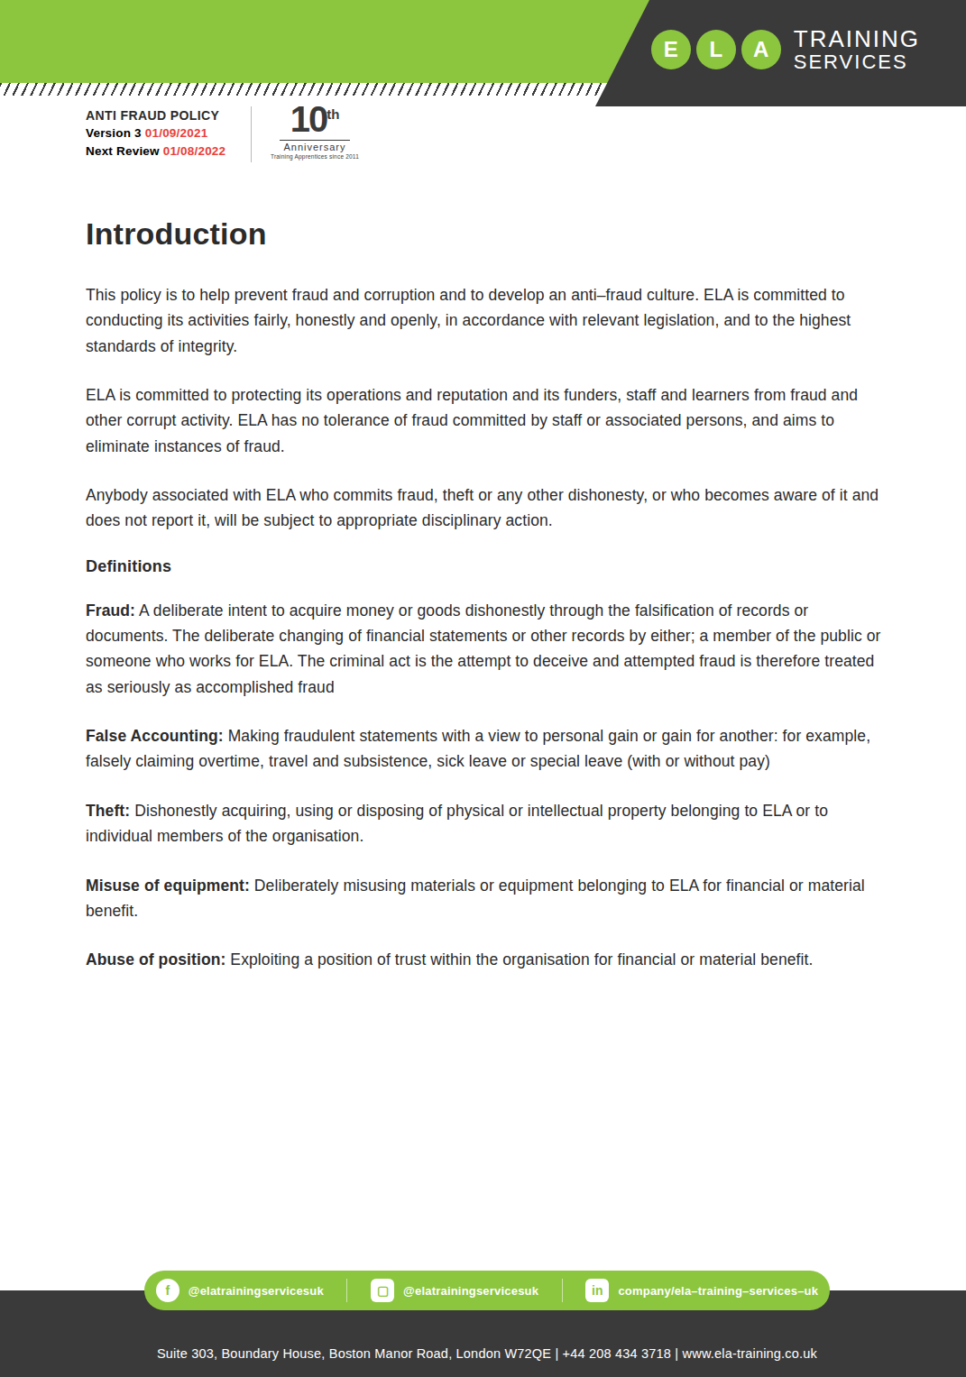ELA
TRAINING
SERVICES
ANTI FRAUD POLICY
Version 3 01/09/2021
Next Review 01/08/2022
10th
Anniversary
Training Apprentices since 2011
Introduction
This policy is to help prevent fraud and corruption and to develop an anti–fraud culture. ELA is committed to conducting its activities fairly, honestly and openly, in accordance with relevant legislation, and to the highest standards of integrity.
ELA is committed to protecting its operations and reputation and its funders, staff and learners from fraud and other corrupt activity. ELA has no tolerance of fraud committed by staff or associated persons, and aims to eliminate instances of fraud.
Anybody associated with ELA who commits fraud, theft or any other dishonesty, or who becomes aware of it and does not report it, will be subject to appropriate disciplinary action.
Definitions
Fraud: A deliberate intent to acquire money or goods dishonestly through the falsification of records or documents. The deliberate changing of financial statements or other records by either; a member of the public or someone who works for ELA. The criminal act is the attempt to deceive and attempted fraud is therefore treated as seriously as accomplished fraud
False Accounting: Making fraudulent statements with a view to personal gain or gain for another: for example, falsely claiming overtime, travel and subsistence, sick leave or special leave (with or without pay)
Theft: Dishonestly acquiring, using or disposing of physical or intellectual property belonging to ELA or to individual members of the organisation.
Misuse of equipment: Deliberately misusing materials or equipment belonging to ELA for financial or material benefit.
Abuse of position: Exploiting a position of trust within the organisation for financial or material benefit.
f @elatrainingservicesuk
▢ @elatrainingservicesuk
in company/ela–training–services–uk
Suite 303, Boundary House, Boston Manor Road, London W72QE | +44 208 434 3718 | www.ela-training.co.uk